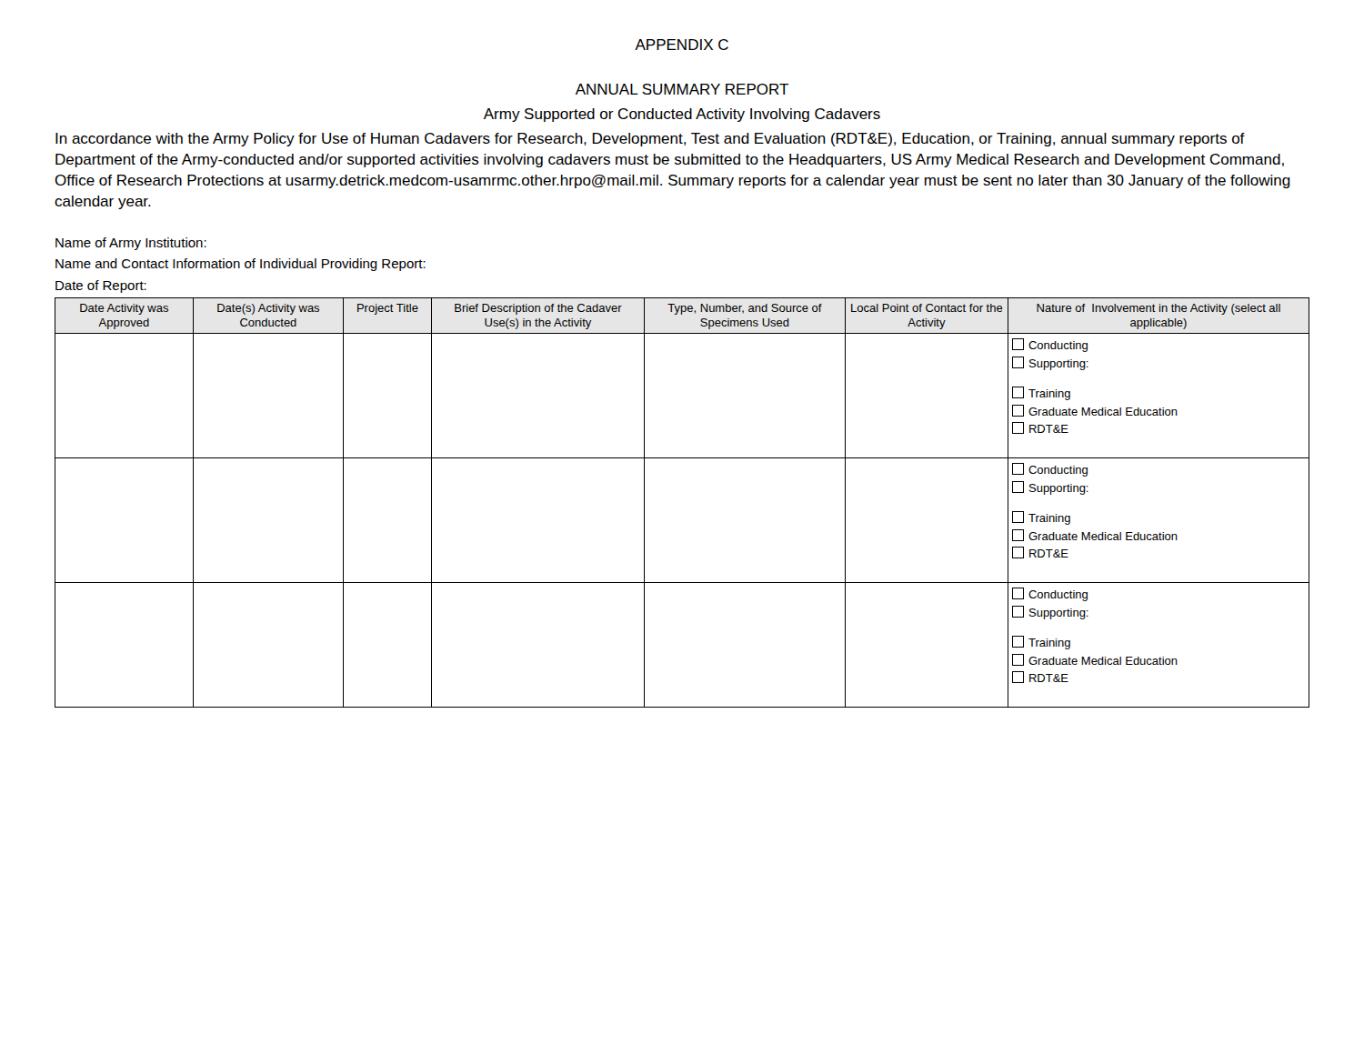APPENDIX C
ANNUAL SUMMARY REPORT
Army Supported or Conducted Activity Involving Cadavers
In accordance with the Army Policy for Use of Human Cadavers for Research, Development, Test and Evaluation (RDT&E), Education, or Training, annual summary reports of Department of the Army-conducted and/or supported activities involving cadavers must be submitted to the Headquarters, US Army Medical Research and Development Command, Office of Research Protections at usarmy.detrick.medcom-usamrmc.other.hrpo@mail.mil. Summary reports for a calendar year must be sent no later than 30 January of the following calendar year.
Name of Army Institution:
Name and Contact Information of Individual Providing Report:
Date of Report:
| Date Activity was Approved | Date(s) Activity was Conducted | Project Title | Brief Description of the Cadaver Use(s) in the Activity | Type, Number, and Source of Specimens Used | Local Point of Contact for the Activity | Nature of Involvement in the Activity (select all applicable) |
| --- | --- | --- | --- | --- | --- | --- |
| | | | | | | Conducting Supporting: Training Graduate Medical Education RDT&E |
| | | | | | | Conducting Supporting: Training Graduate Medical Education RDT&E |
| | | | | | | Conducting Supporting: Training Graduate Medical Education RDT&E |